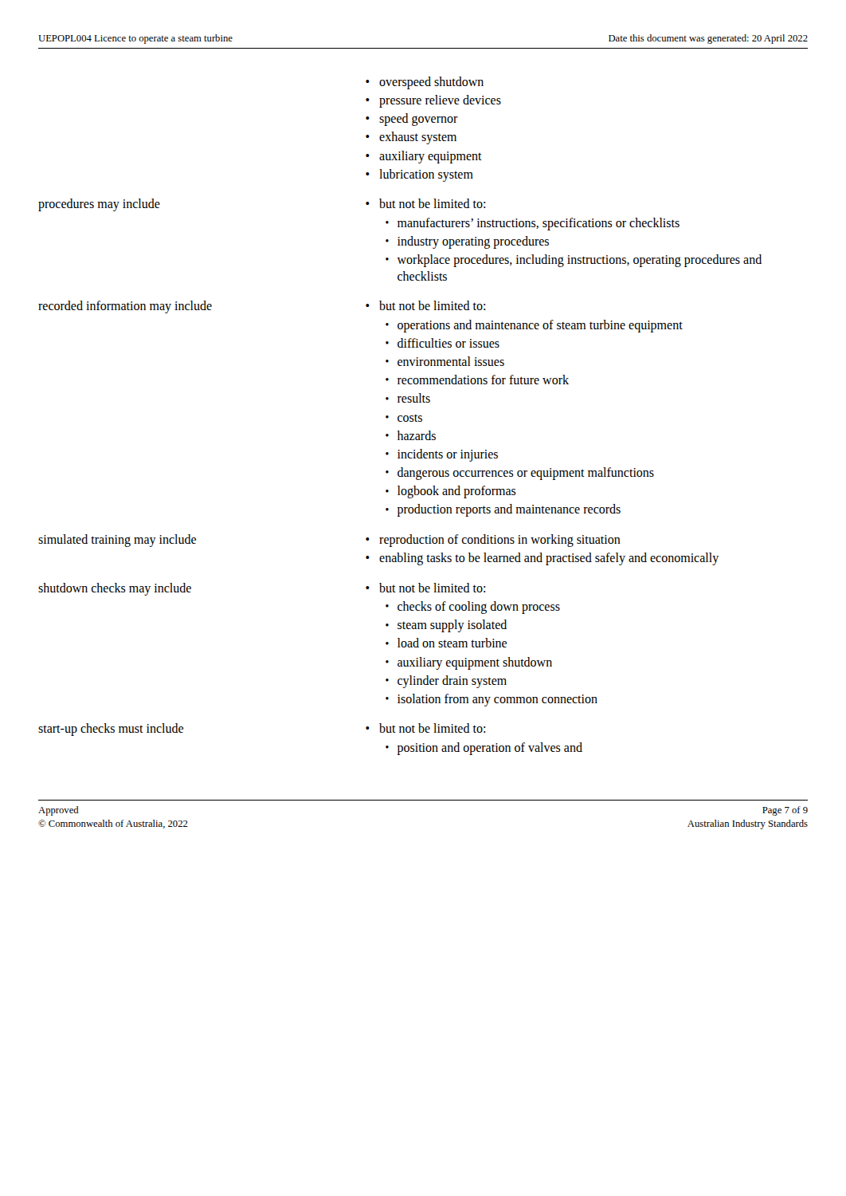UEPOPL004 Licence to operate a steam turbine
Date this document was generated: 20 April 2022
| | overspeed shutdown pressure relieve devices speed governor exhaust system auxiliary equipment lubrication system |
| procedures may include | but not be limited to: manufacturers’ instructions, specifications or checklists industry operating procedures workplace procedures, including instructions, operating procedures and checklists |
| recorded information may include | but not be limited to: operations and maintenance of steam turbine equipment difficulties or issues environmental issues recommendations for future work results costs hazards incidents or injuries dangerous occurrences or equipment malfunctions logbook and proformas production reports and maintenance records |
| simulated training may include | reproduction of conditions in working situation enabling tasks to be learned and practised safely and economically |
| shutdown checks may include | but not be limited to: checks of cooling down process steam supply isolated load on steam turbine auxiliary equipment shutdown cylinder drain system isolation from any common connection |
| start-up checks must include | but not be limited to: position and operation of valves and |
Approved
© Commonwealth of Australia, 2022
Page 7 of 9
Australian Industry Standards